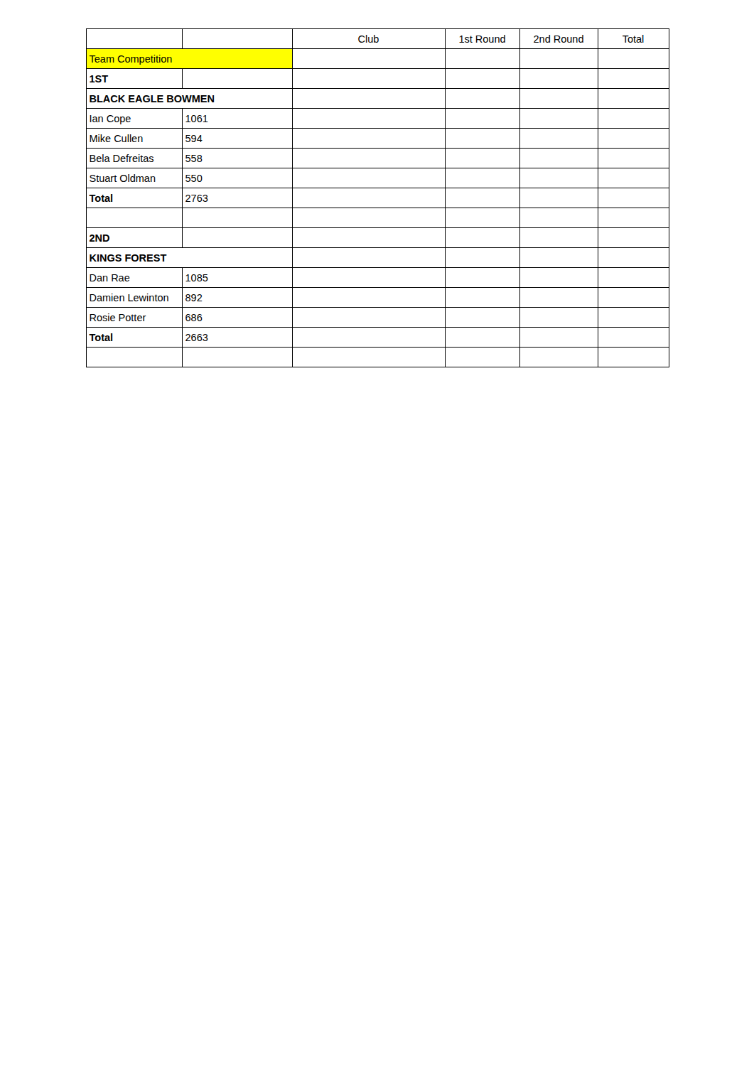| | | Club | 1st Round | 2nd Round | Total |
| Team Competition | | | | |
| 1ST | | | | | |
| BLACK EAGLE BOWMEN | | | | |
| Ian Cope | 1061 | | | | |
| Mike Cullen | 594 | | | | |
| Bela Defreitas | 558 | | | | |
| Stuart Oldman | 550 | | | | |
| Total | 2763 | | | | |
| 2ND | | | | | |
| KINGS FOREST | | | | |
| Dan Rae | 1085 | | | | |
| Damien Lewinton | 892 | | | | |
| Rosie Potter | 686 | | | | |
| Total | 2663 | | | | |